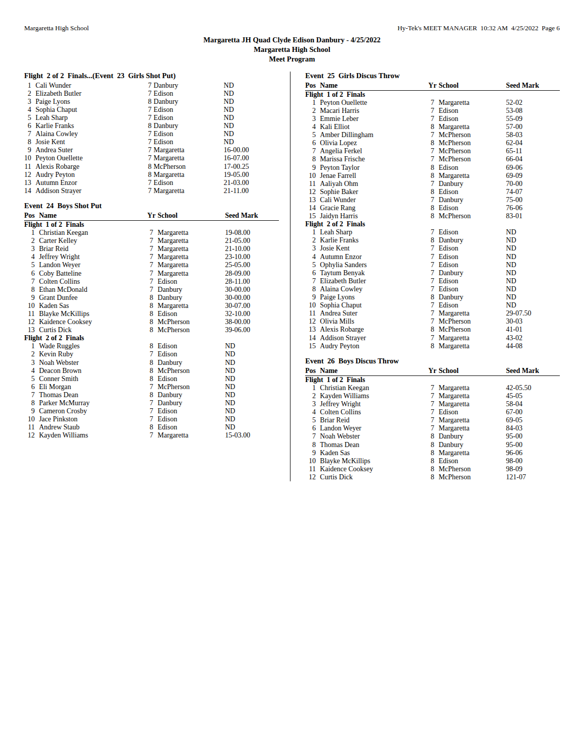Margaretta High School Hy-Tek's MEET MANAGER 10:32 AM 4/25/2022 Page 6
Margaretta JH Quad Clyde Edison Danbury - 4/25/2022
Margaretta High School
Meet Program
Flight 2 of 2 Finals...(Event 23 Girls Shot Put)
| 1 | Cali Wunder | 7 | Danbury | ND |
| 2 | Elizabeth Butler | 7 | Edison | ND |
| 3 | Paige Lyons | 8 | Danbury | ND |
| 4 | Sophia Chaput | 7 | Edison | ND |
| 5 | Leah Sharp | 7 | Edison | ND |
| 6 | Karlie Franks | 8 | Danbury | ND |
| 7 | Alaina Cowley | 7 | Edison | ND |
| 8 | Josie Kent | 7 | Edison | ND |
| 9 | Andrea Suter | 7 | Margaretta | 16-00.00 |
| 10 | Peyton Ouellette | 7 | Margaretta | 16-07.00 |
| 11 | Alexis Robarge | 8 | McPherson | 17-00.25 |
| 12 | Audry Peyton | 8 | Margaretta | 19-05.00 |
| 13 | Autumn Enzor | 7 | Edison | 21-03.00 |
| 14 | Addison Strayer | 7 | Margaretta | 21-11.00 |
Event 24 Boys Shot Put
| Pos | Name | Yr | School | Seed Mark |
| --- | --- | --- | --- | --- |
| Flight 1 of 2 Finals |
| 1 | Christian Keegan | 7 | Margaretta | 19-08.00 |
| 2 | Carter Kelley | 7 | Margaretta | 21-05.00 |
| 3 | Briar Reid | 7 | Margaretta | 21-10.00 |
| 4 | Jeffrey Wright | 7 | Margaretta | 23-10.00 |
| 5 | Landon Weyer | 7 | Margaretta | 25-05.00 |
| 6 | Coby Batteline | 7 | Margaretta | 28-09.00 |
| 7 | Colten Collins | 7 | Edison | 28-11.00 |
| 8 | Ethan McDonald | 7 | Danbury | 30-00.00 |
| 9 | Grant Dunfee | 8 | Danbury | 30-00.00 |
| 10 | Kaden Sas | 8 | Margaretta | 30-07.00 |
| 11 | Blayke McKillips | 8 | Edison | 32-10.00 |
| 12 | Kaidence Cooksey | 8 | McPherson | 38-00.00 |
| 13 | Curtis Dick | 8 | McPherson | 39-06.00 |
| Flight 2 of 2 Finals |
| 1 | Wade Ruggles | 8 | Edison | ND |
| 2 | Kevin Ruby | 7 | Edison | ND |
| 3 | Noah Webster | 8 | Danbury | ND |
| 4 | Deacon Brown | 8 | McPherson | ND |
| 5 | Conner Smith | 8 | Edison | ND |
| 6 | Eli Morgan | 7 | McPherson | ND |
| 7 | Thomas Dean | 8 | Danbury | ND |
| 8 | Parker McMurray | 7 | Danbury | ND |
| 9 | Cameron Crosby | 7 | Edison | ND |
| 10 | Jace Pinkston | 7 | Edison | ND |
| 11 | Andrew Staub | 8 | Edison | ND |
| 12 | Kayden Williams | 7 | Margaretta | 15-03.00 |
Event 25 Girls Discus Throw
| Pos | Name | Yr | School | Seed Mark |
| --- | --- | --- | --- | --- |
| Flight 1 of 2 Finals |
| 1 | Peyton Ouellette | 7 | Margaretta | 52-02 |
| 2 | Macari Harris | 7 | Edison | 53-08 |
| 3 | Emmie Leber | 7 | Edison | 55-09 |
| 4 | Kali Elliot | 8 | Margaretta | 57-00 |
| 5 | Amber Dillingham | 7 | McPherson | 58-03 |
| 6 | Olivia Lopez | 8 | McPherson | 62-04 |
| 7 | Angelia Ferkel | 7 | McPherson | 65-11 |
| 8 | Marissa Frische | 7 | McPherson | 66-04 |
| 9 | Peyton Taylor | 8 | Edison | 69-06 |
| 10 | Jenae Farrell | 8 | Margaretta | 69-09 |
| 11 | Aaliyah Ohm | 7 | Danbury | 70-00 |
| 12 | Sophie Baker | 8 | Edison | 74-07 |
| 13 | Cali Wunder | 7 | Danbury | 75-00 |
| 14 | Gracie Rang | 8 | Edison | 76-06 |
| 15 | Jaidyn Harris | 8 | McPherson | 83-01 |
| Flight 2 of 2 Finals |
| 1 | Leah Sharp | 7 | Edison | ND |
| 2 | Karlie Franks | 8 | Danbury | ND |
| 3 | Josie Kent | 7 | Edison | ND |
| 4 | Autumn Enzor | 7 | Edison | ND |
| 5 | Ophylia Sanders | 7 | Edison | ND |
| 6 | Taytum Benyak | 7 | Danbury | ND |
| 7 | Elizabeth Butler | 7 | Edison | ND |
| 8 | Alaina Cowley | 7 | Edison | ND |
| 9 | Paige Lyons | 8 | Danbury | ND |
| 10 | Sophia Chaput | 7 | Edison | ND |
| 11 | Andrea Suter | 7 | Margaretta | 29-07.50 |
| 12 | Olivia Mills | 7 | McPherson | 30-03 |
| 13 | Alexis Robarge | 8 | McPherson | 41-01 |
| 14 | Addison Strayer | 7 | Margaretta | 43-02 |
| 15 | Audry Peyton | 8 | Margaretta | 44-08 |
Event 26 Boys Discus Throw
| Pos | Name | Yr | School | Seed Mark |
| --- | --- | --- | --- | --- |
| Flight 1 of 2 Finals |
| 1 | Christian Keegan | 7 | Margaretta | 42-05.50 |
| 2 | Kayden Williams | 7 | Margaretta | 45-05 |
| 3 | Jeffrey Wright | 7 | Margaretta | 58-04 |
| 4 | Colten Collins | 7 | Edison | 67-00 |
| 5 | Briar Reid | 7 | Margaretta | 69-05 |
| 6 | Landon Weyer | 7 | Margaretta | 84-03 |
| 7 | Noah Webster | 8 | Danbury | 95-00 |
| 8 | Thomas Dean | 8 | Danbury | 95-00 |
| 9 | Kaden Sas | 8 | Margaretta | 96-06 |
| 10 | Blayke McKillips | 8 | Edison | 98-00 |
| 11 | Kaidence Cooksey | 8 | McPherson | 98-09 |
| 12 | Curtis Dick | 8 | McPherson | 121-07 |